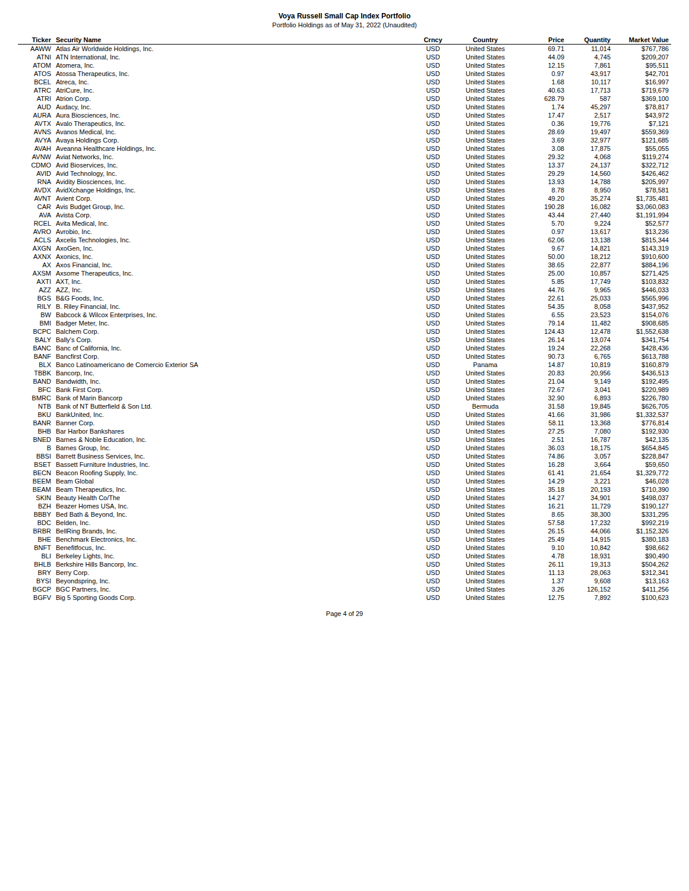Voya Russell Small Cap Index Portfolio
Portfolio Holdings as of May 31, 2022 (Unaudited)
| Ticker | Security Name | Crncy | Country | Price | Quantity | Market Value |
| --- | --- | --- | --- | --- | --- | --- |
| AAWW | Atlas Air Worldwide Holdings, Inc. | USD | United States | 69.71 | 11,014 | $767,786 |
| ATNI | ATN International, Inc. | USD | United States | 44.09 | 4,745 | $209,207 |
| ATOM | Atomera, Inc. | USD | United States | 12.15 | 7,861 | $95,511 |
| ATOS | Atossa Therapeutics, Inc. | USD | United States | 0.97 | 43,917 | $42,701 |
| BCEL | Atreca, Inc. | USD | United States | 1.68 | 10,117 | $16,997 |
| ATRC | AtriCure, Inc. | USD | United States | 40.63 | 17,713 | $719,679 |
| ATRI | Atrion Corp. | USD | United States | 628.79 | 587 | $369,100 |
| AUD | Audacy, Inc. | USD | United States | 1.74 | 45,297 | $78,817 |
| AURA | Aura Biosciences, Inc. | USD | United States | 17.47 | 2,517 | $43,972 |
| AVTX | Avalo Therapeutics, Inc. | USD | United States | 0.36 | 19,776 | $7,121 |
| AVNS | Avanos Medical, Inc. | USD | United States | 28.69 | 19,497 | $559,369 |
| AVYA | Avaya Holdings Corp. | USD | United States | 3.69 | 32,977 | $121,685 |
| AVAH | Aveanna Healthcare Holdings, Inc. | USD | United States | 3.08 | 17,875 | $55,055 |
| AVNW | Aviat Networks, Inc. | USD | United States | 29.32 | 4,068 | $119,274 |
| CDMO | Avid Bioservices, Inc. | USD | United States | 13.37 | 24,137 | $322,712 |
| AVID | Avid Technology, Inc. | USD | United States | 29.29 | 14,560 | $426,462 |
| RNA | Avidity Biosciences, Inc. | USD | United States | 13.93 | 14,788 | $205,997 |
| AVDX | AvidXchange Holdings, Inc. | USD | United States | 8.78 | 8,950 | $78,581 |
| AVNT | Avient Corp. | USD | United States | 49.20 | 35,274 | $1,735,481 |
| CAR | Avis Budget Group, Inc. | USD | United States | 190.28 | 16,082 | $3,060,083 |
| AVA | Avista Corp. | USD | United States | 43.44 | 27,440 | $1,191,994 |
| RCEL | Avita Medical, Inc. | USD | United States | 5.70 | 9,224 | $52,577 |
| AVRO | Avrobio, Inc. | USD | United States | 0.97 | 13,617 | $13,236 |
| ACLS | Axcelis Technologies, Inc. | USD | United States | 62.06 | 13,138 | $815,344 |
| AXGN | AxoGen, Inc. | USD | United States | 9.67 | 14,821 | $143,319 |
| AXNX | Axonics, Inc. | USD | United States | 50.00 | 18,212 | $910,600 |
| AX | Axos Financial, Inc. | USD | United States | 38.65 | 22,877 | $884,196 |
| AXSM | Axsome Therapeutics, Inc. | USD | United States | 25.00 | 10,857 | $271,425 |
| AXTI | AXT, Inc. | USD | United States | 5.85 | 17,749 | $103,832 |
| AZZ | AZZ, Inc. | USD | United States | 44.76 | 9,965 | $446,033 |
| BGS | B&G Foods, Inc. | USD | United States | 22.61 | 25,033 | $565,996 |
| RILY | B. Riley Financial, Inc. | USD | United States | 54.35 | 8,058 | $437,952 |
| BW | Babcock & Wilcox Enterprises, Inc. | USD | United States | 6.55 | 23,523 | $154,076 |
| BMI | Badger Meter, Inc. | USD | United States | 79.14 | 11,482 | $908,685 |
| BCPC | Balchem Corp. | USD | United States | 124.43 | 12,478 | $1,552,638 |
| BALY | Bally's Corp. | USD | United States | 26.14 | 13,074 | $341,754 |
| BANC | Banc of California, Inc. | USD | United States | 19.24 | 22,268 | $428,436 |
| BANF | Bancfirst Corp. | USD | United States | 90.73 | 6,765 | $613,788 |
| BLX | Banco Latinoamericano de Comercio Exterior SA | USD | Panama | 14.87 | 10,819 | $160,879 |
| TBBK | Bancorp, Inc. | USD | United States | 20.83 | 20,956 | $436,513 |
| BAND | Bandwidth, Inc. | USD | United States | 21.04 | 9,149 | $192,495 |
| BFC | Bank First Corp. | USD | United States | 72.67 | 3,041 | $220,989 |
| BMRC | Bank of Marin Bancorp | USD | United States | 32.90 | 6,893 | $226,780 |
| NTB | Bank of NT Butterfield & Son Ltd. | USD | Bermuda | 31.58 | 19,845 | $626,705 |
| BKU | BankUnited, Inc. | USD | United States | 41.66 | 31,986 | $1,332,537 |
| BANR | Banner Corp. | USD | United States | 58.11 | 13,368 | $776,814 |
| BHB | Bar Harbor Bankshares | USD | United States | 27.25 | 7,080 | $192,930 |
| BNED | Barnes & Noble Education, Inc. | USD | United States | 2.51 | 16,787 | $42,135 |
| B | Barnes Group, Inc. | USD | United States | 36.03 | 18,175 | $654,845 |
| BBSI | Barrett Business Services, Inc. | USD | United States | 74.86 | 3,057 | $228,847 |
| BSET | Bassett Furniture Industries, Inc. | USD | United States | 16.28 | 3,664 | $59,650 |
| BECN | Beacon Roofing Supply, Inc. | USD | United States | 61.41 | 21,654 | $1,329,772 |
| BEEM | Beam Global | USD | United States | 14.29 | 3,221 | $46,028 |
| BEAM | Beam Therapeutics, Inc. | USD | United States | 35.18 | 20,193 | $710,390 |
| SKIN | Beauty Health Co/The | USD | United States | 14.27 | 34,901 | $498,037 |
| BZH | Beazer Homes USA, Inc. | USD | United States | 16.21 | 11,729 | $190,127 |
| BBBY | Bed Bath & Beyond, Inc. | USD | United States | 8.65 | 38,300 | $331,295 |
| BDC | Belden, Inc. | USD | United States | 57.58 | 17,232 | $992,219 |
| BRBR | BellRing Brands, Inc. | USD | United States | 26.15 | 44,066 | $1,152,326 |
| BHE | Benchmark Electronics, Inc. | USD | United States | 25.49 | 14,915 | $380,183 |
| BNFT | Benefitfocus, Inc. | USD | United States | 9.10 | 10,842 | $98,662 |
| BLI | Berkeley Lights, Inc. | USD | United States | 4.78 | 18,931 | $90,490 |
| BHLB | Berkshire Hills Bancorp, Inc. | USD | United States | 26.11 | 19,313 | $504,262 |
| BRY | Berry Corp. | USD | United States | 11.13 | 28,063 | $312,341 |
| BYSI | Beyondspring, Inc. | USD | United States | 1.37 | 9,608 | $13,163 |
| BGCP | BGC Partners, Inc. | USD | United States | 3.26 | 126,152 | $411,256 |
| BGFV | Big 5 Sporting Goods Corp. | USD | United States | 12.75 | 7,892 | $100,623 |
Page 4 of 29